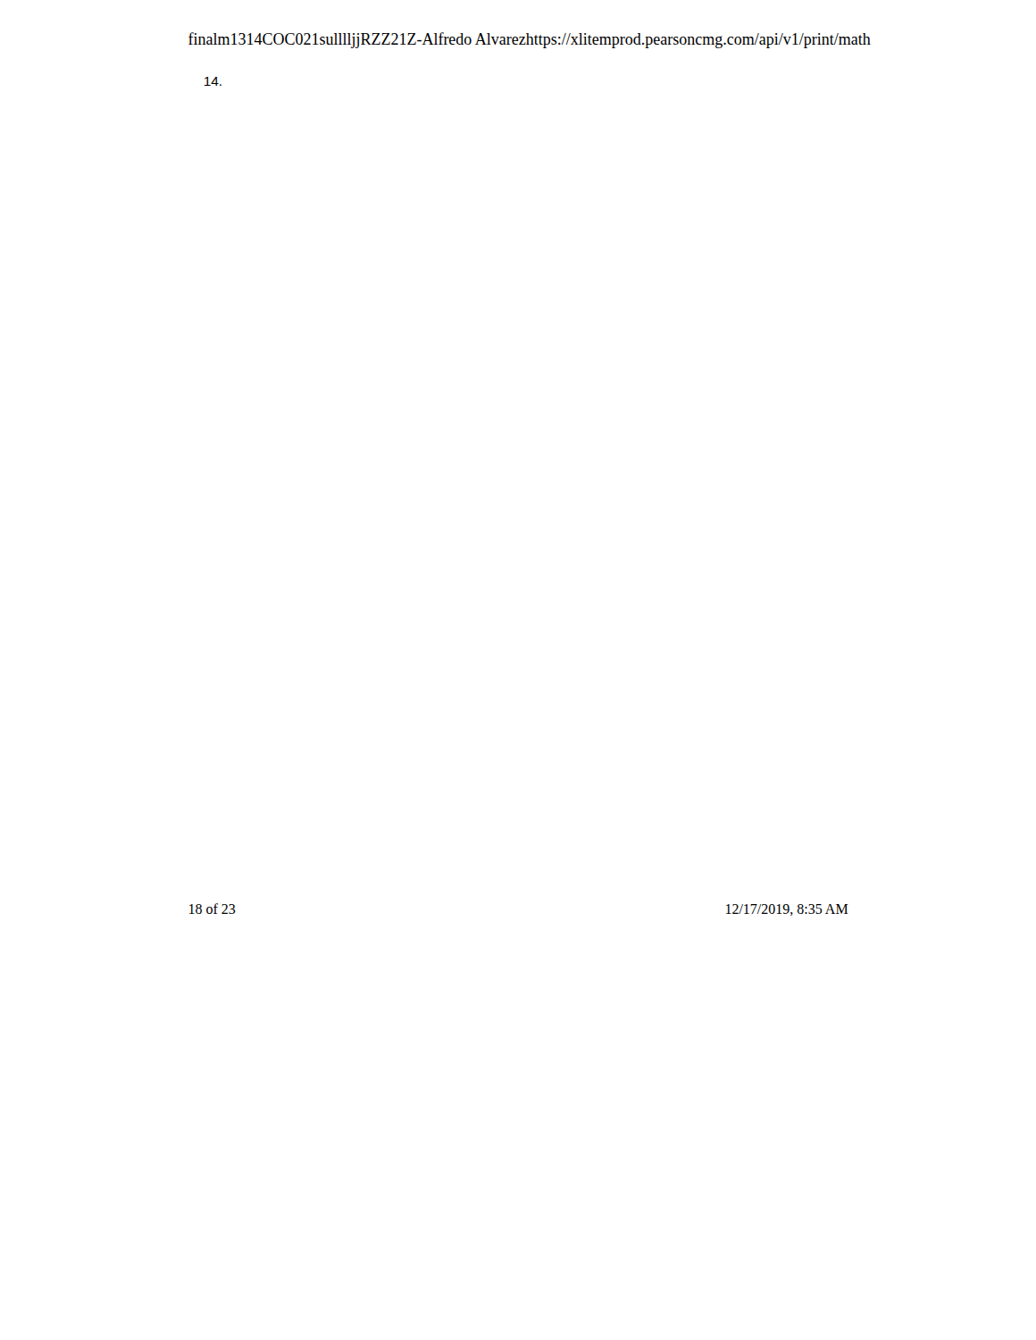finalm1314COC021sulllljjRZZ21Z-Alfredo Alvarez
https://xlitemprod.pearsoncmg.com/api/v1/print/math
14.
18 of 23
12/17/2019, 8:35 AM